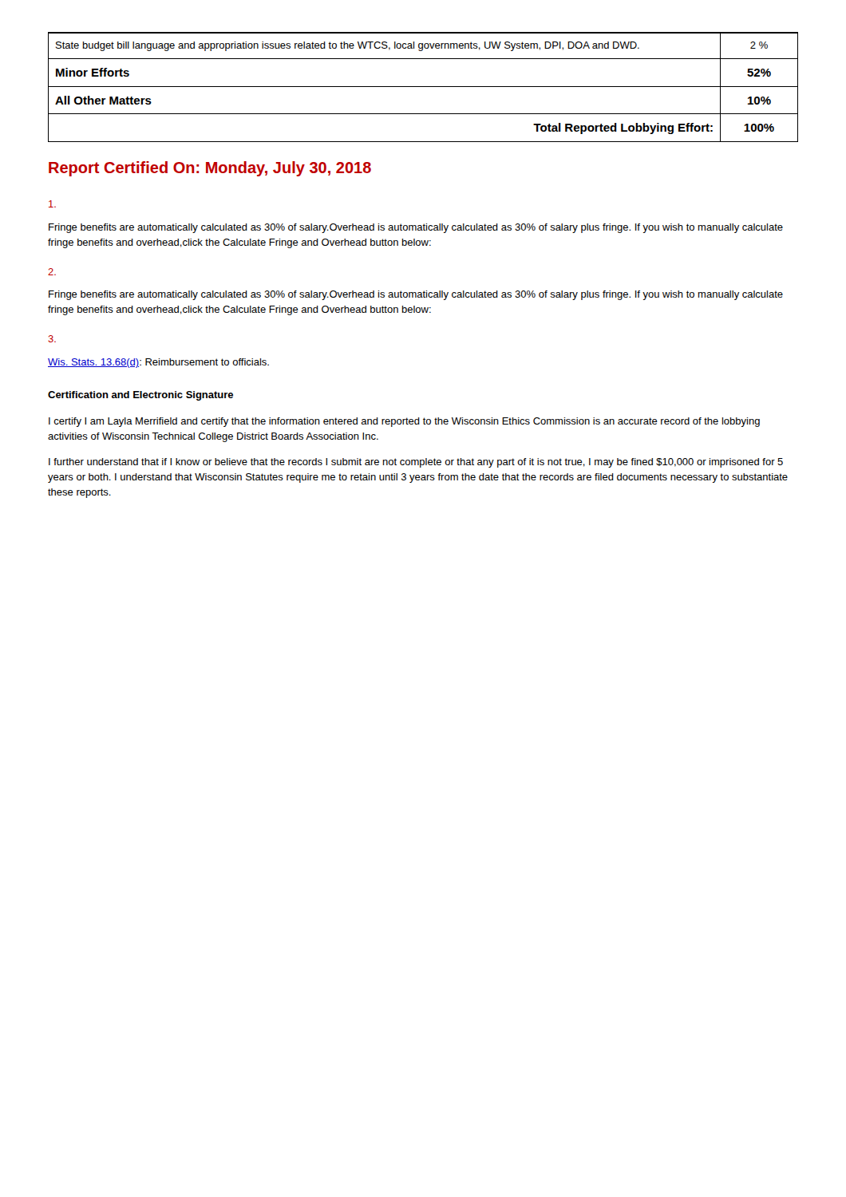| State budget bill language and appropriation issues related to the WTCS, local governments, UW System, DPI, DOA and DWD. | 2 % |
| Minor Efforts | 52% |
| All Other Matters | 10% |
| Total Reported Lobbying Effort: | 100% |
Report Certified On: Monday, July 30, 2018
1.
Fringe benefits are automatically calculated as 30% of salary.Overhead is automatically calculated as 30% of salary plus fringe. If you wish to manually calculate fringe benefits and overhead,click the Calculate Fringe and Overhead button below:
2.
Fringe benefits are automatically calculated as 30% of salary.Overhead is automatically calculated as 30% of salary plus fringe. If you wish to manually calculate fringe benefits and overhead,click the Calculate Fringe and Overhead button below:
3.
Wis. Stats. 13.68(d): Reimbursement to officials.
Certification and Electronic Signature
I certify I am Layla Merrifield and certify that the information entered and reported to the Wisconsin Ethics Commission is an accurate record of the lobbying activities of Wisconsin Technical College District Boards Association Inc.
I further understand that if I know or believe that the records I submit are not complete or that any part of it is not true, I may be fined $10,000 or imprisoned for 5 years or both. I understand that Wisconsin Statutes require me to retain until 3 years from the date that the records are filed documents necessary to substantiate these reports.